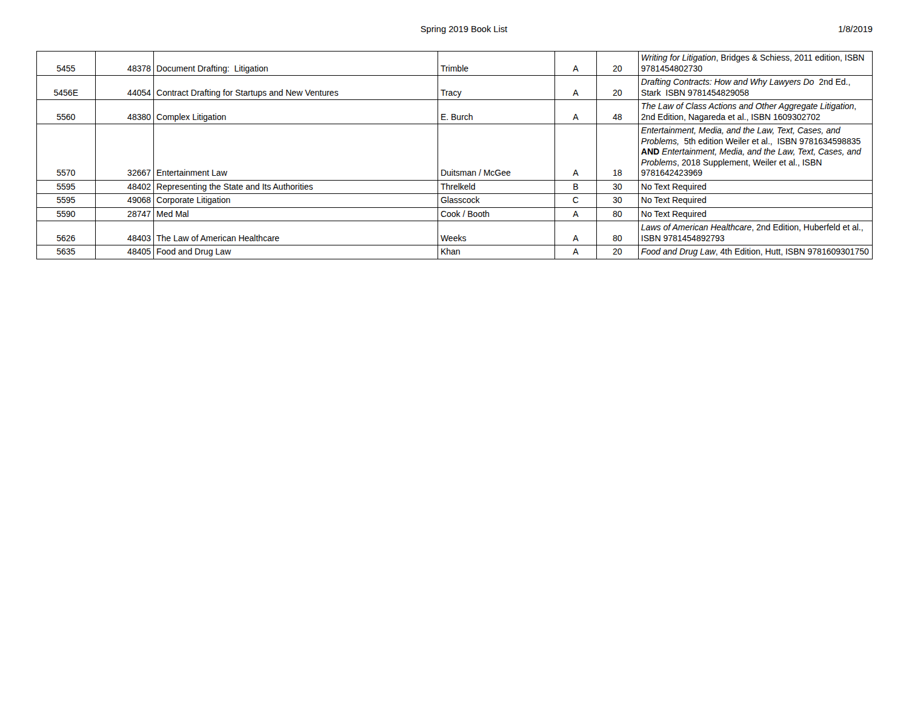Spring 2019 Book List
1/8/2019
| 5455 | 48378 | Document Drafting: Litigation | Trimble | A | 20 | Writing for Litigation , Bridges & Schiess, 2011 edition, ISBN 9781454802730 |
| 5456E | 44054 | Contract Drafting for Startups and New Ventures | Tracy | A | 20 | Drafting Contracts: How and Why Lawyers Do 2nd Ed., Stark ISBN 9781454829058 |
| 5560 | 48380 | Complex Litigation | E. Burch | A | 48 | The Law of Class Actions and Other Aggregate Litigation , 2nd Edition, Nagareda et al., ISBN 1609302702 |
| 5570 | 32667 | Entertainment Law | Duitsman / McGee | A | 18 | Entertainment, Media, and the Law, Text, Cases, and Problems, 5th edition Weiler et al., ISBN 9781634598835 AND Entertainment, Media, and the Law, Text, Cases, and Problems , 2018 Supplement, Weiler et al., ISBN 9781642423969 |
| 5595 | 48402 | Representing the State and Its Authorities | Threlkeld | B | 30 | No Text Required |
| 5595 | 49068 | Corporate Litigation | Glasscock | C | 30 | No Text Required |
| 5590 | 28747 | Med Mal | Cook / Booth | A | 80 | No Text Required |
| 5626 | 48403 | The Law of American Healthcare | Weeks | A | 80 | Laws of American Healthcare , 2nd Edition, Huberfeld et al., ISBN 9781454892793 |
| 5635 | 48405 | Food and Drug Law | Khan | A | 20 | Food and Drug Law , 4th Edition, Hutt, ISBN 9781609301750 |